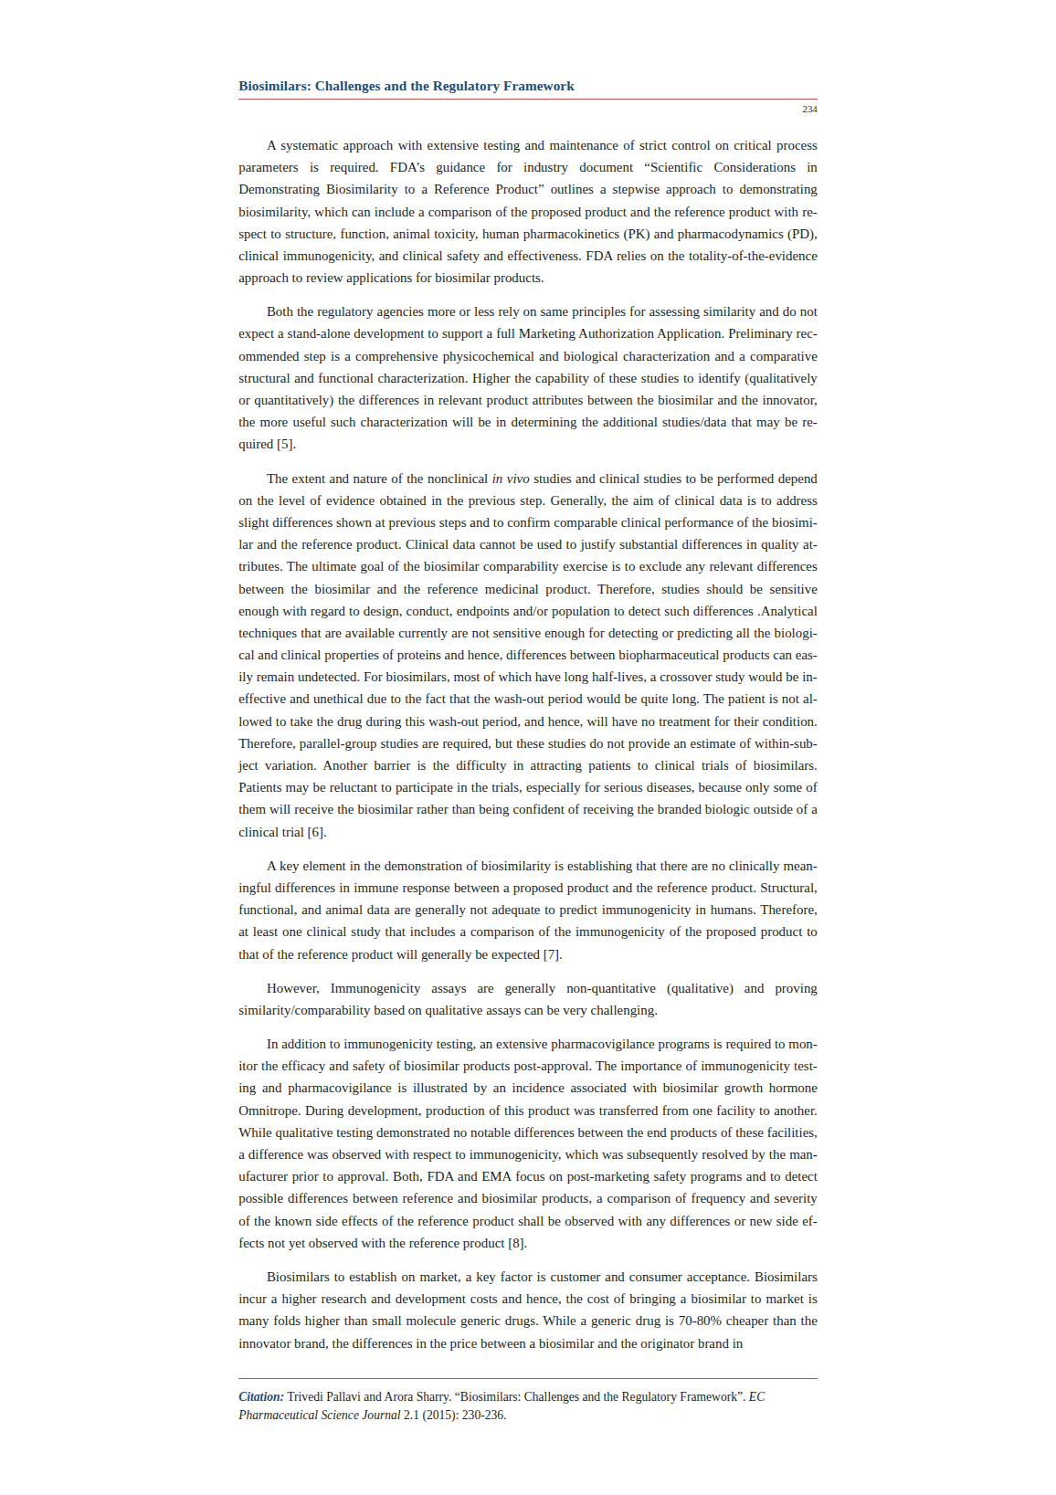Biosimilars: Challenges and the Regulatory Framework
234
A systematic approach with extensive testing and maintenance of strict control on critical process parameters is required. FDA’s guidance for industry document “Scientific Considerations in Demonstrating Biosimilarity to a Reference Product” outlines a stepwise approach to demonstrating biosimilarity, which can include a comparison of the proposed product and the reference product with respect to structure, function, animal toxicity, human pharmacokinetics (PK) and pharmacodynamics (PD), clinical immunogenicity, and clinical safety and effectiveness. FDA relies on the totality-of-the-evidence approach to review applications for biosimilar products.
Both the regulatory agencies more or less rely on same principles for assessing similarity and do not expect a stand-alone development to support a full Marketing Authorization Application. Preliminary recommended step is a comprehensive physicochemical and biological characterization and a comparative structural and functional characterization. Higher the capability of these studies to identify (qualitatively or quantitatively) the differences in relevant product attributes between the biosimilar and the innovator, the more useful such characterization will be in determining the additional studies/data that may be required [5].
The extent and nature of the nonclinical in vivo studies and clinical studies to be performed depend on the level of evidence obtained in the previous step. Generally, the aim of clinical data is to address slight differences shown at previous steps and to confirm comparable clinical performance of the biosimilar and the reference product. Clinical data cannot be used to justify substantial differences in quality attributes. The ultimate goal of the biosimilar comparability exercise is to exclude any relevant differences between the biosimilar and the reference medicinal product. Therefore, studies should be sensitive enough with regard to design, conduct, endpoints and/or population to detect such differences .Analytical techniques that are available currently are not sensitive enough for detecting or predicting all the biological and clinical properties of proteins and hence, differences between biopharmaceutical products can easily remain undetected. For biosimilars, most of which have long half-lives, a crossover study would be ineffective and unethical due to the fact that the wash-out period would be quite long. The patient is not allowed to take the drug during this wash-out period, and hence, will have no treatment for their condition. Therefore, parallel-group studies are required, but these studies do not provide an estimate of within-subject variation. Another barrier is the difficulty in attracting patients to clinical trials of biosimilars. Patients may be reluctant to participate in the trials, especially for serious diseases, because only some of them will receive the biosimilar rather than being confident of receiving the branded biologic outside of a clinical trial [6].
A key element in the demonstration of biosimilarity is establishing that there are no clinically meaningful differences in immune response between a proposed product and the reference product. Structural, functional, and animal data are generally not adequate to predict immunogenicity in humans. Therefore, at least one clinical study that includes a comparison of the immunogenicity of the proposed product to that of the reference product will generally be expected [7].
However, Immunogenicity assays are generally non-quantitative (qualitative) and proving similarity/comparability based on qualitative assays can be very challenging.
In addition to immunogenicity testing, an extensive pharmacovigilance programs is required to monitor the efficacy and safety of biosimilar products post-approval. The importance of immunogenicity testing and pharmacovigilance is illustrated by an incidence associated with biosimilar growth hormone Omnitrope. During development, production of this product was transferred from one facility to another. While qualitative testing demonstrated no notable differences between the end products of these facilities, a difference was observed with respect to immunogenicity, which was subsequently resolved by the manufacturer prior to approval. Both, FDA and EMA focus on post-marketing safety programs and to detect possible differences between reference and biosimilar products, a comparison of frequency and severity of the known side effects of the reference product shall be observed with any differences or new side effects not yet observed with the reference product [8].
Biosimilars to establish on market, a key factor is customer and consumer acceptance. Biosimilars incur a higher research and development costs and hence, the cost of bringing a biosimilar to market is many folds higher than small molecule generic drugs. While a generic drug is 70-80% cheaper than the innovator brand, the differences in the price between a biosimilar and the originator brand in
Citation: Trivedi Pallavi and Arora Sharry. “Biosimilars: Challenges and the Regulatory Framework”. EC Pharmaceutical Science Journal 2.1 (2015): 230-236.